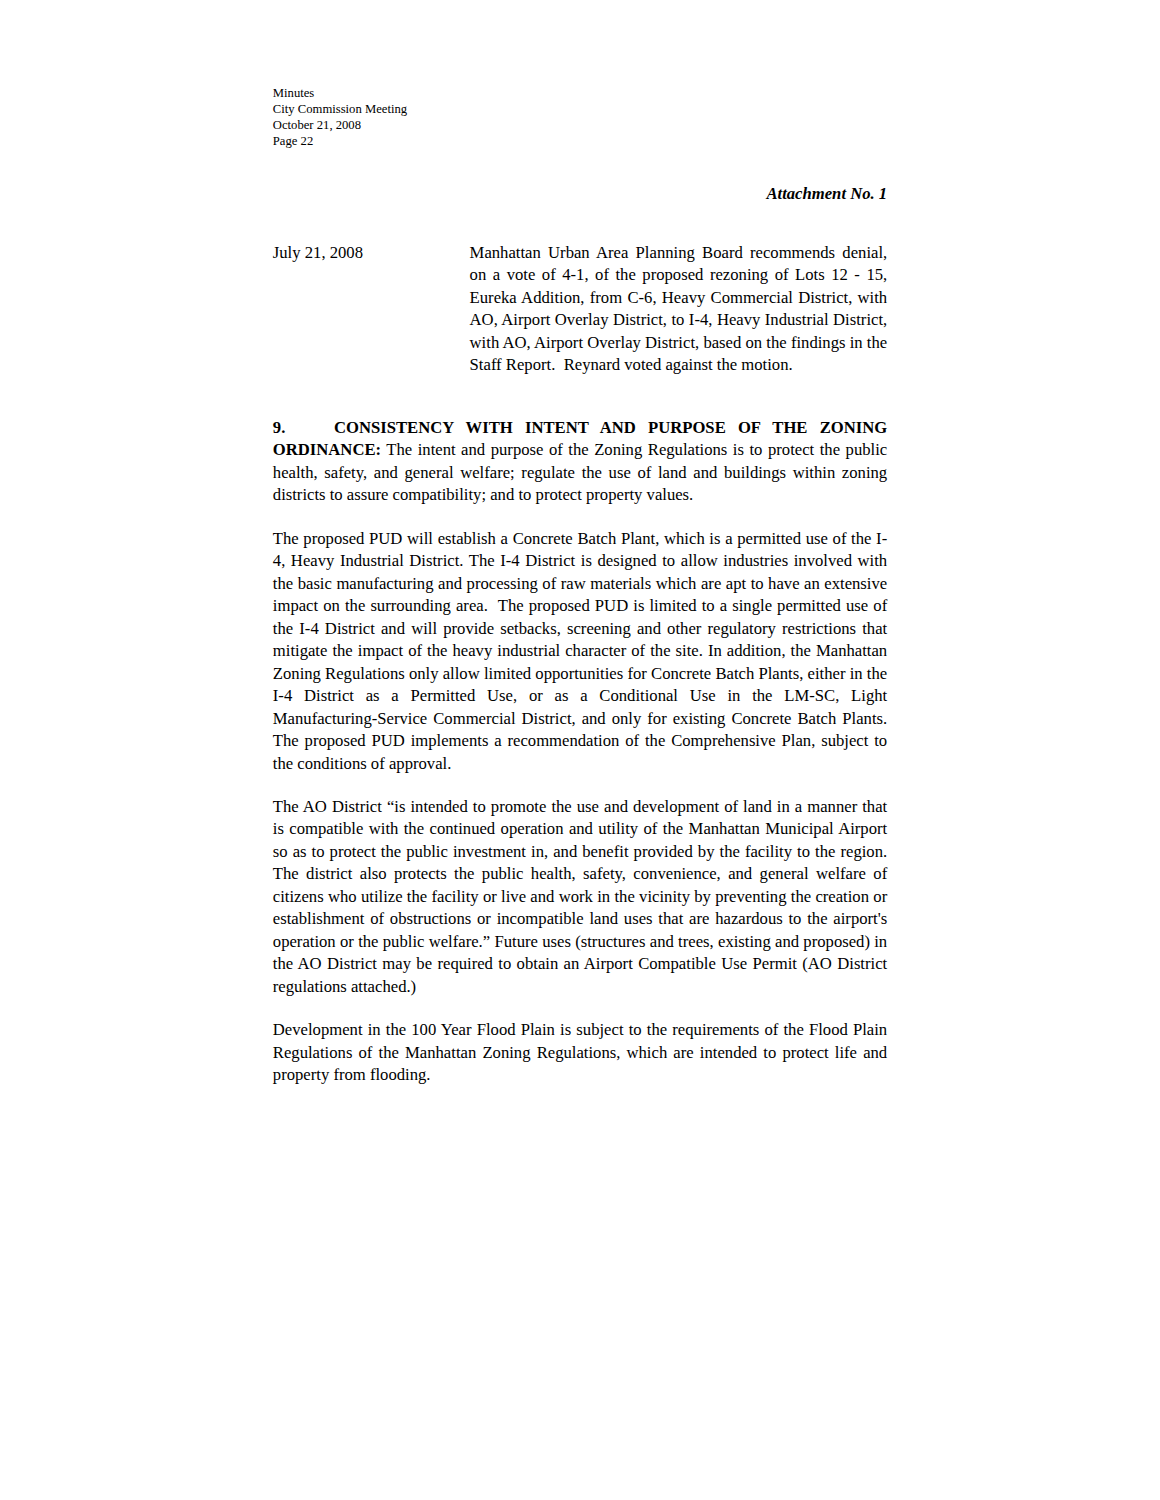Minutes
City Commission Meeting
October 21, 2008
Page 22
Attachment No. 1
July 21, 2008
Manhattan Urban Area Planning Board recommends denial, on a vote of 4-1, of the proposed rezoning of Lots 12 - 15, Eureka Addition, from C-6, Heavy Commercial District, with AO, Airport Overlay District, to I-4, Heavy Industrial District, with AO, Airport Overlay District, based on the findings in the Staff Report. Reynard voted against the motion.
9. CONSISTENCY WITH INTENT AND PURPOSE OF THE ZONING ORDINANCE: The intent and purpose of the Zoning Regulations is to protect the public health, safety, and general welfare; regulate the use of land and buildings within zoning districts to assure compatibility; and to protect property values.
The proposed PUD will establish a Concrete Batch Plant, which is a permitted use of the I-4, Heavy Industrial District. The I-4 District is designed to allow industries involved with the basic manufacturing and processing of raw materials which are apt to have an extensive impact on the surrounding area. The proposed PUD is limited to a single permitted use of the I-4 District and will provide setbacks, screening and other regulatory restrictions that mitigate the impact of the heavy industrial character of the site. In addition, the Manhattan Zoning Regulations only allow limited opportunities for Concrete Batch Plants, either in the I-4 District as a Permitted Use, or as a Conditional Use in the LM-SC, Light Manufacturing-Service Commercial District, and only for existing Concrete Batch Plants. The proposed PUD implements a recommendation of the Comprehensive Plan, subject to the conditions of approval.
The AO District “is intended to promote the use and development of land in a manner that is compatible with the continued operation and utility of the Manhattan Municipal Airport so as to protect the public investment in, and benefit provided by the facility to the region. The district also protects the public health, safety, convenience, and general welfare of citizens who utilize the facility or live and work in the vicinity by preventing the creation or establishment of obstructions or incompatible land uses that are hazardous to the airport's operation or the public welfare.” Future uses (structures and trees, existing and proposed) in the AO District may be required to obtain an Airport Compatible Use Permit (AO District regulations attached.)
Development in the 100 Year Flood Plain is subject to the requirements of the Flood Plain Regulations of the Manhattan Zoning Regulations, which are intended to protect life and property from flooding.